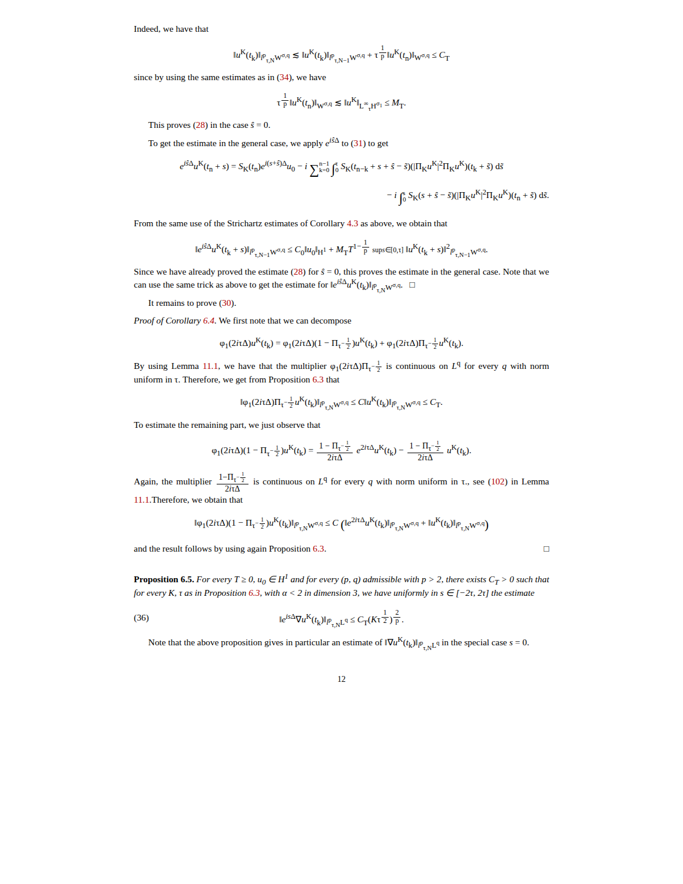Indeed, we have that
‖uK(tk)‖lpτ,NWσ,q ≲ ‖uK(tk)‖lpτ,N−1Wσ,q + τ1 p‖uK(tn)‖Wσ,q ≤ CT
since by using the same estimates as in (34), we have
τ1 p‖uK(tn)‖Wσ,q ≲ ‖uK‖L∞τHσ1 ≤ MT.
This proves (28) in the case ŝ = 0.
To get the estimate in the general case, we apply eiŝ Δ to (31) to get
eiŝ ΔuK(tn + s) = SK(tn)ei(s+ŝ)Δu0 − i ∑n−1 k=0 ∫τ 0 SK(tn−k + s + ŝ − s̃)(|ΠKuK|2ΠKuK)(tk + s̃) ds̃
− i ∫s 0 SK(s + ŝ − s̃)(|ΠKuK|2ΠKuK)(tn + s̃) ds̃.
From the same use of the Strichartz estimates of Corollary 4.3 as above, we obtain that
‖eiŝ ΔuK(tk + s)‖lpτ,N−1Wσ,q ≤ C0‖u0‖H1 + MTT1−1 p sup s∈[0,τ] ‖uK(tk + s)‖2lpτ,N−1Wσ,q.
Since we have already proved the estimate (28) for ŝ = 0, this proves the estimate in the general case. Note that we can use the same trick as above to get the estimate for ‖eiŝ ΔuK(tk)‖lpτ,NWσ,q. □
It remains to prove (30).
Proof of Corollary 6.4. We first note that we can decompose
φ1(2iτΔ)uK(tk) = φ1(2iτΔ)(1 − Πτ−12)uK(tk) + φ1(2iτΔ)Πτ−12uK(tk).
By using Lemma 11.1, we have that the multiplier φ1(2iτΔ)Πτ−12 is continuous on Lq for every q with norm uniform in τ. Therefore, we get from Proposition 6.3 that
‖φ1(2iτΔ)Πτ−12uK(tk)‖lpτ,NWσ,q ≤ C‖uK(tk)‖lpτ,NWσ,q ≤ CT.
To estimate the remaining part, we just observe that
φ1(2iτΔ)(1 − Πτ−12)uK(tk) = 1 − Πτ−122iτΔ e2iτΔuK(tk) − 1 − Πτ−122iτΔ uK(tk).
Again, the multiplier 1−Πτ−122iτΔ is continuous on Lq for every q with norm uniform in τ., see (102) in Lemma 11.1.Therefore, we obtain that
‖φ1(2iτΔ)(1 − Πτ−12)uK(tk)‖lpτ,NWσ,q ≤ C (‖e2iτΔuK(tk)‖lpτ,NWσ,q + ‖uK(tk)‖lpτ,NWσ,q)
and the result follows by using again Proposition 6.3. □
Proposition 6.5. For every T ≥ 0, u0 ∈ H1 and for every (p, q) admissible with p > 2, there exists CT > 0 such that for every K, τ as in Proposition 6.3, with α < 2 in dimension 3, we have uniformly in s ∈ [−2τ, 2τ] the estimate
(36) ‖eis Δ∇uK(tk)‖lpτ,NLq ≤ CT(Kτ12)2 p.
Note that the above proposition gives in particular an estimate of ‖∇uK(tk)‖lpτ,NLq in the special case s = 0.
12